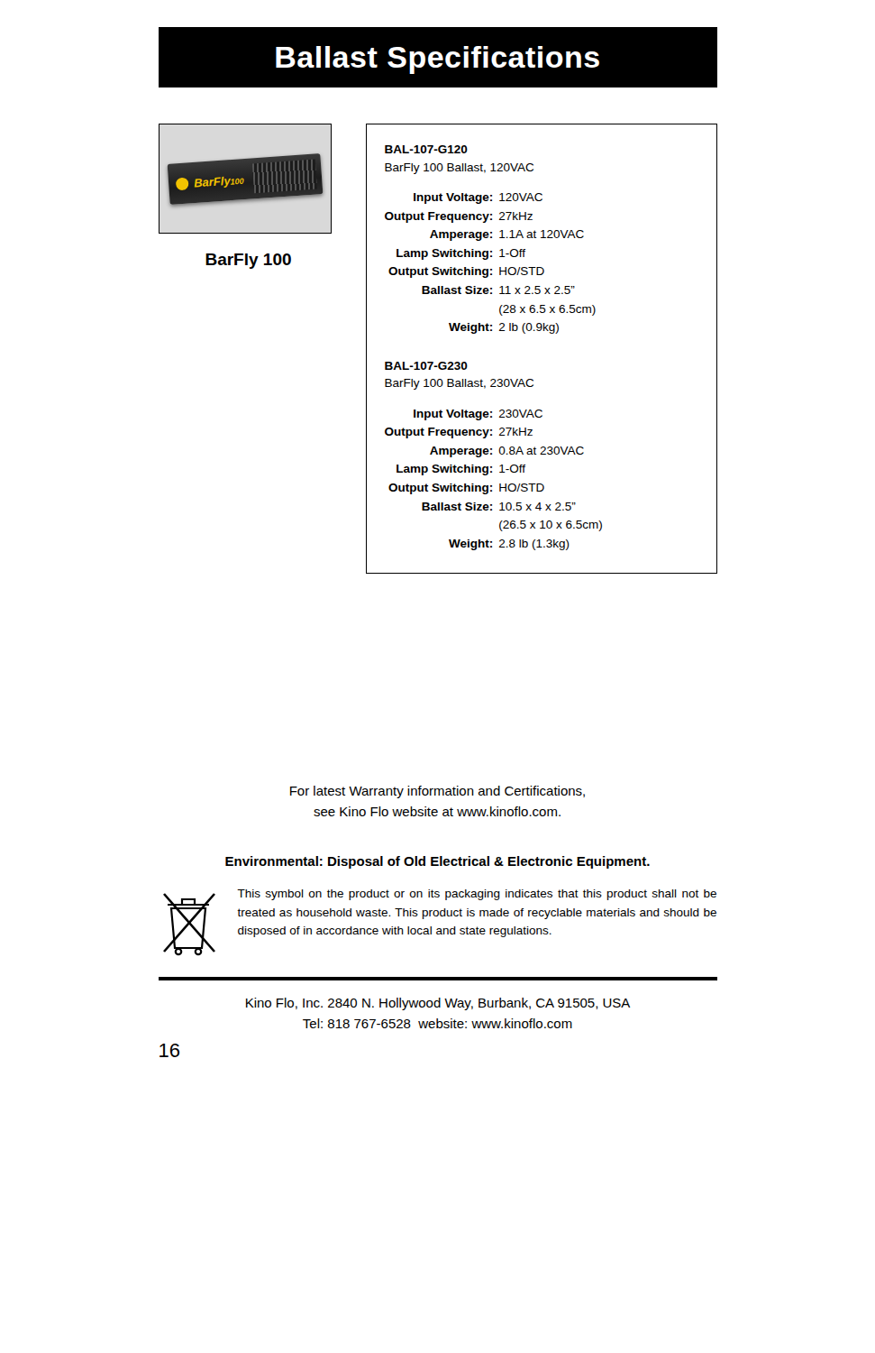Ballast Specifications
BarFly100
BarFly 100
BAL-107-G120
BarFly 100 Ballast, 120VAC
| Input Voltage: | 120VAC |
| Output Frequency: | 27kHz |
| Amperage: | 1.1A at 120VAC |
| Lamp Switching: | 1-Off |
| Output Switching: | HO/STD |
| Ballast Size: | 11 x 2.5 x 2.5” |
| | (28 x 6.5 x 6.5cm) |
| Weight: | 2 lb (0.9kg) |
BAL-107-G230
BarFly 100 Ballast, 230VAC
| Input Voltage: | 230VAC |
| Output Frequency: | 27kHz |
| Amperage: | 0.8A at 230VAC |
| Lamp Switching: | 1-Off |
| Output Switching: | HO/STD |
| Ballast Size: | 10.5 x 4 x 2.5” |
| | (26.5 x 10 x 6.5cm) |
| Weight: | 2.8 lb (1.3kg) |
For latest Warranty information and Certifications,
see Kino Flo website at www.kinoflo.com.
Environmental: Disposal of Old Electrical & Electronic Equipment.
This symbol on the product or on its packaging indicates that this product shall not be treated as household waste. This product is made of recyclable materials and should be disposed of in accordance with local and state regulations.
Kino Flo, Inc. 2840 N. Hollywood Way, Burbank, CA 91505, USA
Tel: 818 767-6528 website: www.kinoflo.com
16